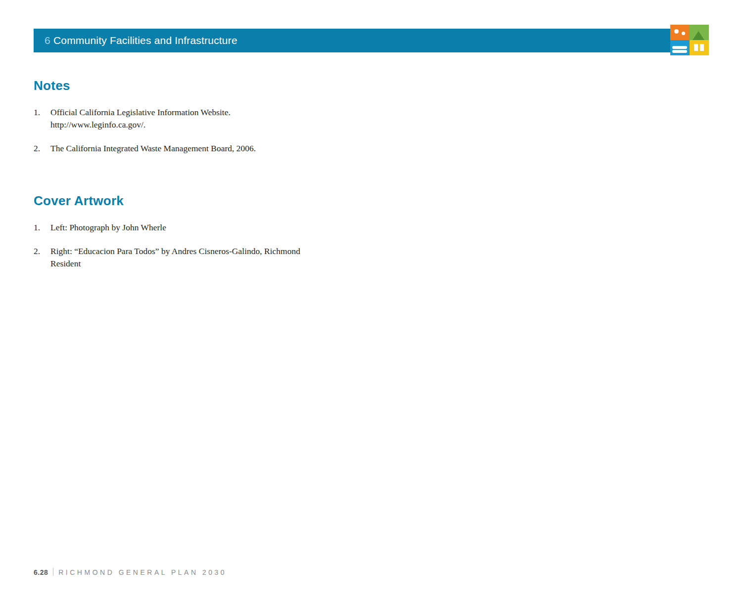6 Community Facilities and Infrastructure
Notes
1. Official California Legislative Information Website. http://www.leginfo.ca.gov/.
2. The California Integrated Waste Management Board, 2006.
Cover Artwork
1. Left: Photograph by John Wherle
2. Right: “Educacion Para Todos” by Andres Cisneros-Galindo, Richmond Resident
6.28 RICHMOND GENERAL PLAN 2030